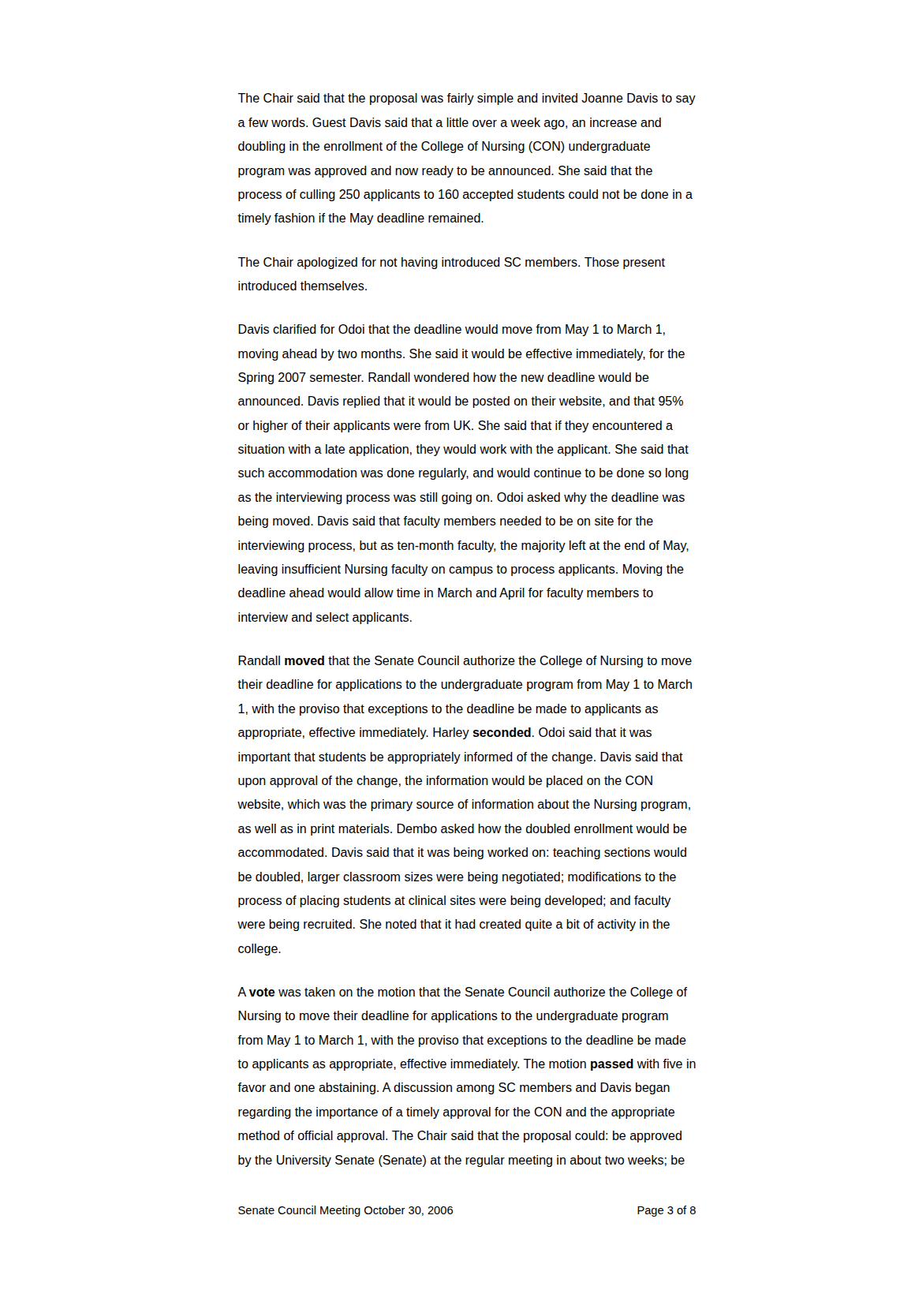The Chair said that the proposal was fairly simple and invited Joanne Davis to say a few words. Guest Davis said that a little over a week ago, an increase and doubling in the enrollment of the College of Nursing (CON) undergraduate program was approved and now ready to be announced. She said that the process of culling 250 applicants to 160 accepted students could not be done in a timely fashion if the May deadline remained.
The Chair apologized for not having introduced SC members. Those present introduced themselves.
Davis clarified for Odoi that the deadline would move from May 1 to March 1, moving ahead by two months. She said it would be effective immediately, for the Spring 2007 semester. Randall wondered how the new deadline would be announced. Davis replied that it would be posted on their website, and that 95% or higher of their applicants were from UK. She said that if they encountered a situation with a late application, they would work with the applicant. She said that such accommodation was done regularly, and would continue to be done so long as the interviewing process was still going on. Odoi asked why the deadline was being moved. Davis said that faculty members needed to be on site for the interviewing process, but as ten-month faculty, the majority left at the end of May, leaving insufficient Nursing faculty on campus to process applicants. Moving the deadline ahead would allow time in March and April for faculty members to interview and select applicants.
Randall moved that the Senate Council authorize the College of Nursing to move their deadline for applications to the undergraduate program from May 1 to March 1, with the proviso that exceptions to the deadline be made to applicants as appropriate, effective immediately. Harley seconded. Odoi said that it was important that students be appropriately informed of the change. Davis said that upon approval of the change, the information would be placed on the CON website, which was the primary source of information about the Nursing program, as well as in print materials. Dembo asked how the doubled enrollment would be accommodated. Davis said that it was being worked on: teaching sections would be doubled, larger classroom sizes were being negotiated; modifications to the process of placing students at clinical sites were being developed; and faculty were being recruited. She noted that it had created quite a bit of activity in the college.
A vote was taken on the motion that the Senate Council authorize the College of Nursing to move their deadline for applications to the undergraduate program from May 1 to March 1, with the proviso that exceptions to the deadline be made to applicants as appropriate, effective immediately. The motion passed with five in favor and one abstaining. A discussion among SC members and Davis began regarding the importance of a timely approval for the CON and the appropriate method of official approval. The Chair said that the proposal could: be approved by the University Senate (Senate) at the regular meeting in about two weeks; be
Senate Council Meeting October 30, 2006 Page 3 of 8